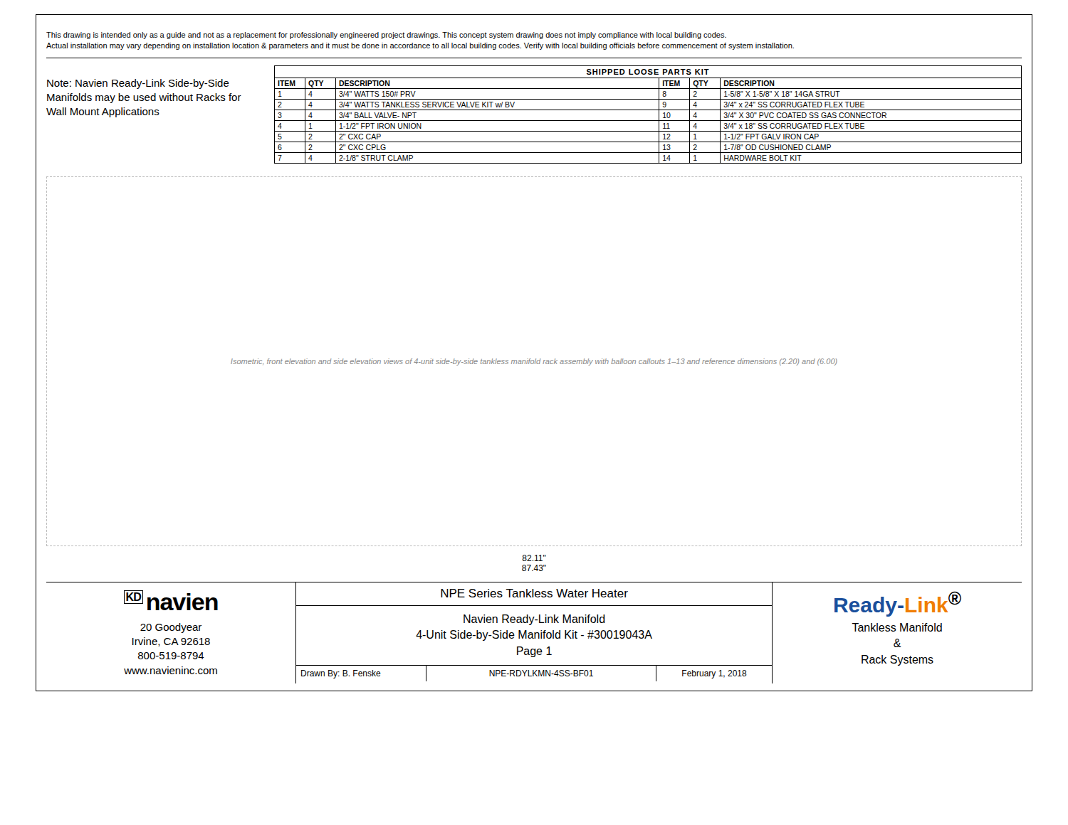This drawing is intended only as a guide and not as a replacement for professionally engineered project drawings. This concept system drawing does not imply compliance with local building codes.
Actual installation may vary depending on installation location & parameters and it must be done in accordance to all local building codes. Verify with local building officials before commencement of system installation.
Note: Navien Ready-Link Side-by-Side Manifolds may be used without Racks for Wall Mount Applications
SHIPPED LOOSE PARTS KIT
| ITEM | QTY | DESCRIPTION | ITEM | QTY | DESCRIPTION |
| --- | --- | --- | --- | --- | --- |
| 1 | 4 | 3/4" WATTS 150# PRV | 8 | 2 | 1-5/8" X 1-5/8" X 18" 14GA STRUT |
| 2 | 4 | 3/4" WATTS TANKLESS SERVICE VALVE KIT w/ BV | 9 | 4 | 3/4" x 24" SS CORRUGATED FLEX TUBE |
| 3 | 4 | 3/4" BALL VALVE- NPT | 10 | 4 | 3/4" X 30" PVC COATED SS GAS CONNECTOR |
| 4 | 1 | 1-1/2" FPT IRON UNION | 11 | 4 | 3/4" x 18" SS CORRUGATED FLEX TUBE |
| 5 | 2 | 2" CXC CAP | 12 | 1 | 1-1/2" FPT GALV IRON CAP |
| 6 | 2 | 2" CXC CPLG | 13 | 2 | 1-7/8" OD CUSHIONED CLAMP |
| 7 | 4 | 2-1/8" STRUT CLAMP | 14 | 1 | HARDWARE BOLT KIT |
Isometric, front elevation and side elevation views of 4-unit side-by-side tankless manifold rack assembly with balloon callouts 1–13 and reference dimensions (2.20) and (6.00)
82.11"
87.43"
KDnavien
20 Goodyear
Irvine, CA 92618
800-519-8794
www.navieninc.com
NPE Series Tankless Water Heater
Navien Ready-Link Manifold
4-Unit Side-by-Side Manifold Kit - #30019043A
Page 1
Drawn By: B. Fenske
NPE-RDYLKMN-4SS-BF01
February 1, 2018
Ready-Link®
Tankless Manifold
&
Rack Systems